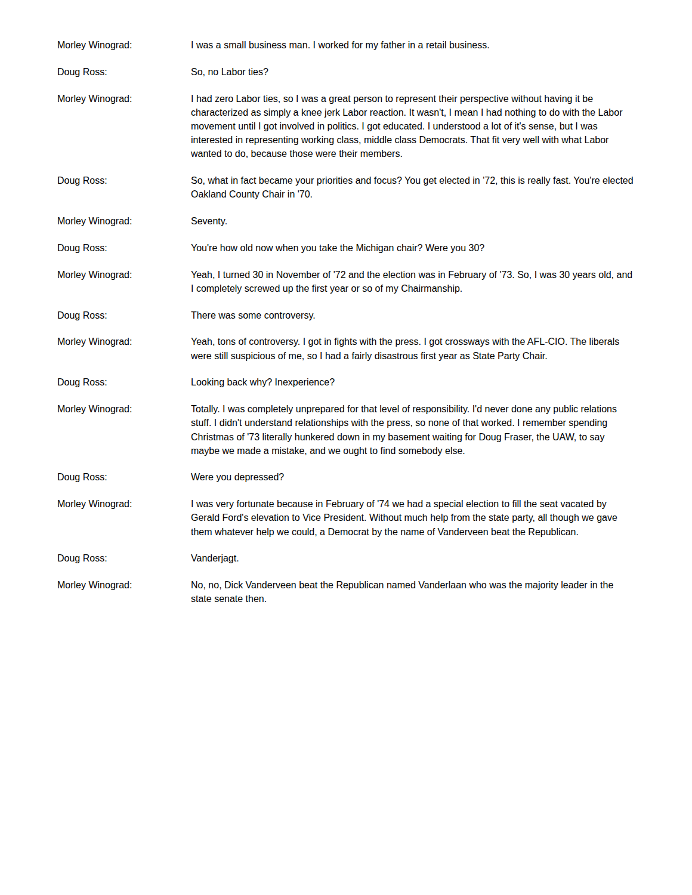Morley Winograd:
I was a small business man. I worked for my father in a retail business.
Doug Ross:
So, no Labor ties?
Morley Winograd:
I had zero Labor ties, so I was a great person to represent their perspective without having it be characterized as simply a knee jerk Labor reaction. It wasn't, I mean I had nothing to do with the Labor movement until I got involved in politics. I got educated. I understood a lot of it's sense, but I was interested in representing working class, middle class Democrats. That fit very well with what Labor wanted to do, because those were their members.
Doug Ross:
So, what in fact became your priorities and focus? You get elected in '72, this is really fast. You're elected Oakland County Chair in '70.
Morley Winograd:
Seventy.
Doug Ross:
You're how old now when you take the Michigan chair? Were you 30?
Morley Winograd:
Yeah, I turned 30 in November of '72 and the election was in February of '73. So, I was 30 years old, and I completely screwed up the first year or so of my Chairmanship.
Doug Ross:
There was some controversy.
Morley Winograd:
Yeah, tons of controversy. I got in fights with the press. I got crossways with the AFL-CIO. The liberals were still suspicious of me, so I had a fairly disastrous first year as State Party Chair.
Doug Ross:
Looking back why? Inexperience?
Morley Winograd:
Totally. I was completely unprepared for that level of responsibility. I'd never done any public relations stuff. I didn't understand relationships with the press, so none of that worked. I remember spending Christmas of '73 literally hunkered down in my basement waiting for Doug Fraser, the UAW, to say maybe we made a mistake, and we ought to find somebody else.
Doug Ross:
Were you depressed?
Morley Winograd:
I was very fortunate because in February of '74 we had a special election to fill the seat vacated by Gerald Ford's elevation to Vice President. Without much help from the state party, all though we gave them whatever help we could, a Democrat by the name of Vanderveen beat the Republican.
Doug Ross:
Vanderjagt.
Morley Winograd:
No, no, Dick Vanderveen beat the Republican named Vanderlaan who was the majority leader in the state senate then.